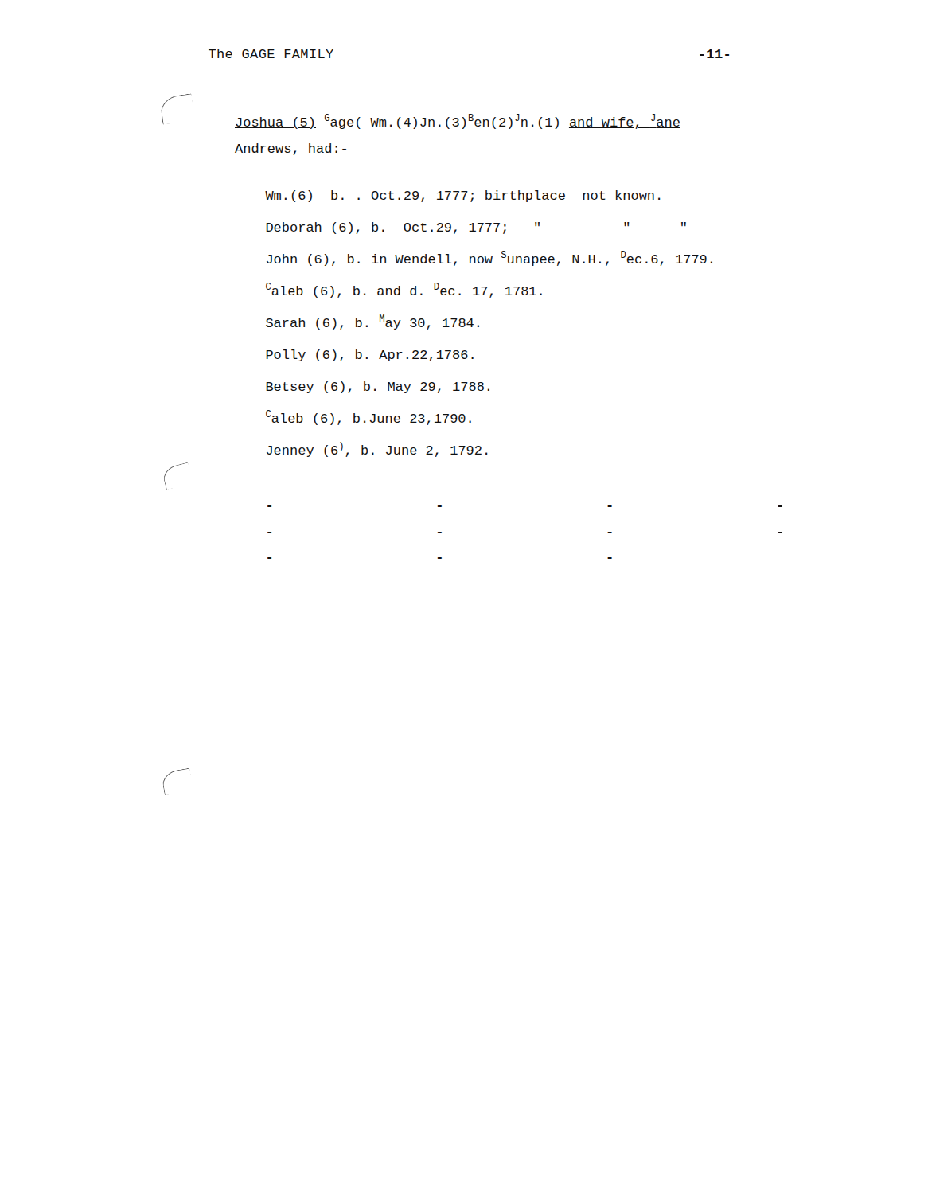The GAGE FAMILY
-11-
Joshua (5) Gage( Wm.(4)Jn.(3)Ben(2)Jn.(1) and wife, Jane Andrews, had:-
Wm.(6) b. . Oct.29, 1777; birthplace not known.
Deborah (6), b. Oct.29, 1777; " " "
John (6), b. in Wendell, now Sunapee, N.H., Dec.6, 1779.
Caleb (6), b. and d. Dec. 17, 1781.
Sarah (6), b. May 30, 1784.
Polly (6), b. Apr.22,1786.
Betsey (6), b. May 29, 1788.
Caleb (6), b.June 23,1790.
Jenney (6), b. June 2, 1792.
-----------